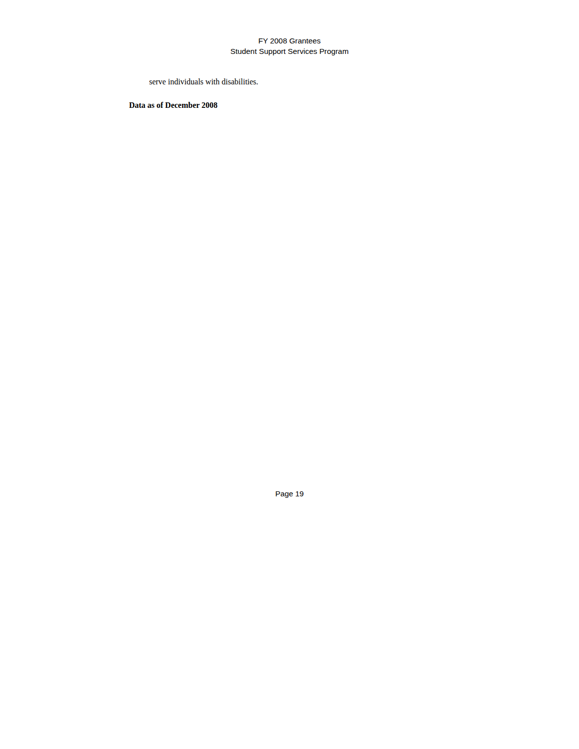FY 2008 Grantees Student Support Services Program
serve individuals with disabilities.
Data as of December 2008
Page 19